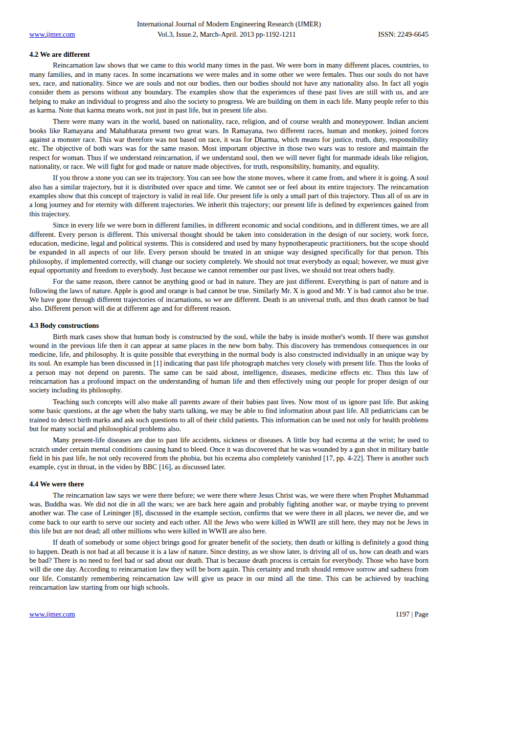International Journal of Modern Engineering Research (IJMER)
www.ijmer.com Vol.3, Issue.2, March-April. 2013 pp-1192-1211 ISSN: 2249-6645
4.2 We are different
Reincarnation law shows that we came to this world many times in the past. We were born in many different places, countries, to many families, and in many races. In some incarnations we were males and in some other we were females. Thus our souls do not have sex, race, and nationality. Since we are souls and not our bodies, then our bodies should not have any nationality also. In fact all yogis consider them as persons without any boundary. The examples show that the experiences of these past lives are still with us, and are helping to make an individual to progress and also the society to progress. We are building on them in each life. Many people refer to this as karma. Note that karma means work, not just in past life, but in present life also.
There were many wars in the world, based on nationality, race, religion, and of course wealth and moneypower. Indian ancient books like Ramayana and Mahabharata present two great wars. In Ramayana, two different races, human and monkey, joined forces against a monster race. This war therefore was not based on race, it was for Dharma, which means for justice, truth, duty, responsibility etc. The objective of both wars was for the same reason. Most important objective in those two wars was to restore and maintain the respect for woman. Thus if we understand reincarnation, if we understand soul, then we will never fight for manmade ideals like religion, nationality, or race. We will fight for god made or nature made objectives, for truth, responsibility, humanity, and equality.
If you throw a stone you can see its trajectory. You can see how the stone moves, where it came from, and where it is going. A soul also has a similar trajectory, but it is distributed over space and time. We cannot see or feel about its entire trajectory. The reincarnation examples show that this concept of trajectory is valid in real life. Our present life is only a small part of this trajectory. Thus all of us are in a long journey and for eternity with different trajectories. We inherit this trajectory; our present life is defined by experiences gained from this trajectory.
Since in every life we were born in different families, in different economic and social conditions, and in different times, we are all different. Every person is different. This universal thought should be taken into consideration in the design of our society, work force, education, medicine, legal and political systems. This is considered and used by many hypnotherapeutic practitioners, but the scope should be expanded in all aspects of our life. Every person should be treated in an unique way designed specifically for that person. This philosophy, if implemented correctly, will change our society completely. We should not treat everybody as equal; however, we must give equal opportunity and freedom to everybody. Just because we cannot remember our past lives, we should not treat others badly.
For the same reason, there cannot be anything good or bad in nature. They are just different. Everything is part of nature and is following the laws of nature. Apple is good and orange is bad cannot be true. Similarly Mr. X is good and Mr. Y is bad cannot also be true. We have gone through different trajectories of incarnations, so we are different. Death is an universal truth, and thus death cannot be bad also. Different person will die at different age and for different reason.
4.3 Body constructions
Birth mark cases show that human body is constructed by the soul, while the baby is inside mother's womb. If there was gunshot wound in the previous life then it can appear at same places in the new born baby. This discovery has tremendous consequences in our medicine, life, and philosophy. It is quite possible that everything in the normal body is also constructed individually in an unique way by its soul. An example has been discussed in [1] indicating that past life photograph matches very closely with present life. Thus the looks of a person may not depend on parents. The same can be said about, intelligence, diseases, medicine effects etc. Thus this law of reincarnation has a profound impact on the understanding of human life and then effectively using our people for proper design of our society including its philosophy.
Teaching such concepts will also make all parents aware of their babies past lives. Now most of us ignore past life. But asking some basic questions, at the age when the baby starts talking, we may be able to find information about past life. All pediatricians can be trained to detect birth marks and ask such questions to all of their child patients. This information can be used not only for health problems but for many social and philosophical problems also.
Many present-life diseases are due to past life accidents, sickness or diseases. A little boy had eczema at the wrist; he used to scratch under certain mental conditions causing hand to bleed. Once it was discovered that he was wounded by a gun shot in military battle field in his past life, he not only recovered from the phobia, but his eczema also completely vanished [17, pp. 4-22]. There is another such example, cyst in throat, in the video by BBC [16], as discussed later.
4.4 We were there
The reincarnation law says we were there before; we were there where Jesus Christ was, we were there when Prophet Muhammad was, Buddha was. We did not die in all the wars; we are back here again and probably fighting another war, or maybe trying to prevent another war. The case of Leininger [8], discussed in the example section, confirms that we were there in all places, we never die, and we come back to our earth to serve our society and each other. All the Jews who were killed in WWII are still here, they may not be Jews in this life but are not dead; all other millions who were killed in WWII are also here.
If death of somebody or some object brings good for greater benefit of the society, then death or killing is definitely a good thing to happen. Death is not bad at all because it is a law of nature. Since destiny, as we show later, is driving all of us, how can death and wars be bad? There is no need to feel bad or sad about our death. That is because death process is certain for everybody. Those who have born will die one day. According to reincarnation law they will be born again. This certainty and truth should remove sorrow and sadness from our life. Constantly remembering reincarnation law will give us peace in our mind all the time. This can be achieved by teaching reincarnation law starting from our high schools.
www.ijmer.com 1197 | Page